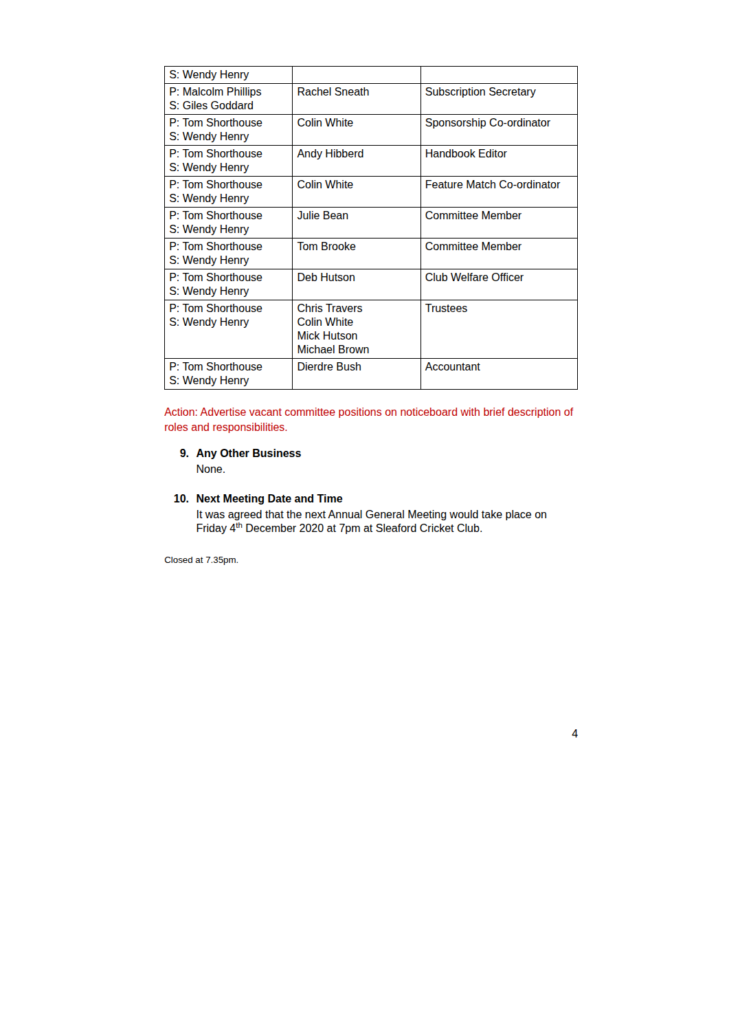| S: Wendy Henry | | |
| P: Malcolm Phillips S: Giles Goddard | Rachel Sneath | Subscription Secretary |
| P: Tom Shorthouse S: Wendy Henry | Colin White | Sponsorship Co-ordinator |
| P: Tom Shorthouse S: Wendy Henry | Andy Hibberd | Handbook Editor |
| P: Tom Shorthouse S: Wendy Henry | Colin White | Feature Match Co-ordinator |
| P: Tom Shorthouse S: Wendy Henry | Julie Bean | Committee Member |
| P: Tom Shorthouse S: Wendy Henry | Tom Brooke | Committee Member |
| P: Tom Shorthouse S: Wendy Henry | Deb Hutson | Club Welfare Officer |
| P: Tom Shorthouse S: Wendy Henry | Chris Travers Colin White Mick Hutson Michael Brown | Trustees |
| P: Tom Shorthouse S: Wendy Henry | Dierdre Bush | Accountant |
Action: Advertise vacant committee positions on noticeboard with brief description of roles and responsibilities.
Any Other Business
None.
Next Meeting Date and Time
It was agreed that the next Annual General Meeting would take place on Friday 4th December 2020 at 7pm at Sleaford Cricket Club.
Closed at 7.35pm.
4